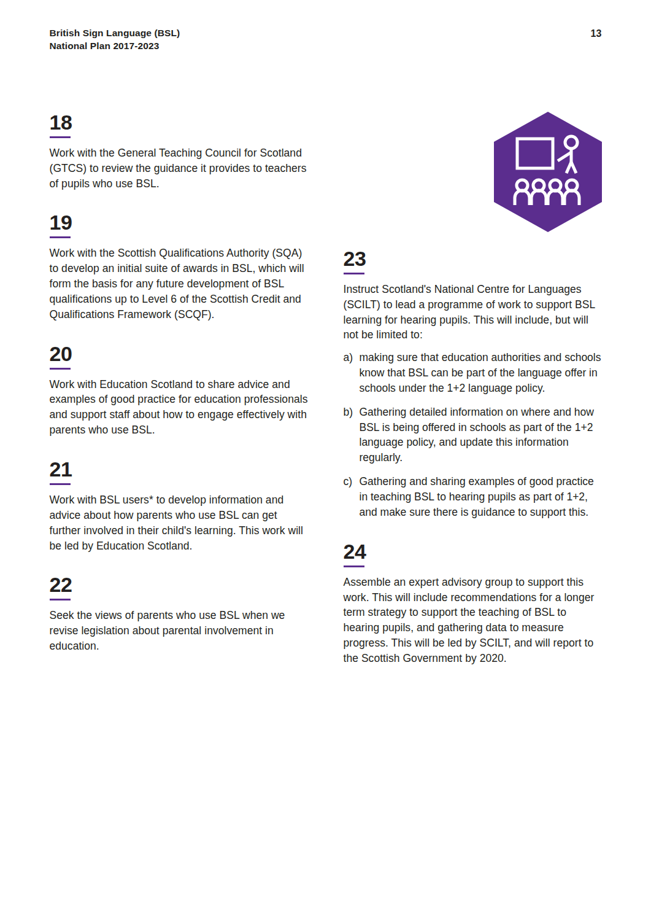British Sign Language (BSL)
National Plan 2017-2023
13
18
Work with the General Teaching Council for Scotland (GTCS) to review the guidance it provides to teachers of pupils who use BSL.
19
Work with the Scottish Qualifications Authority (SQA) to develop an initial suite of awards in BSL, which will form the basis for any future development of BSL qualifications up to Level 6 of the Scottish Credit and Qualifications Framework (SCQF).
20
Work with Education Scotland to share advice and examples of good practice for education professionals and support staff about how to engage effectively with parents who use BSL.
21
Work with BSL users* to develop information and advice about how parents who use BSL can get further involved in their child's learning. This work will be led by Education Scotland.
22
Seek the views of parents who use BSL when we revise legislation about parental involvement in education.
23
Instruct Scotland's National Centre for Languages (SCILT) to lead a programme of work to support BSL learning for hearing pupils. This will include, but will not be limited to:
a) making sure that education authorities and schools know that BSL can be part of the language offer in schools under the 1+2 language policy.
b) Gathering detailed information on where and how BSL is being offered in schools as part of the 1+2 language policy, and update this information regularly.
c) Gathering and sharing examples of good practice in teaching BSL to hearing pupils as part of 1+2, and make sure there is guidance to support this.
24
Assemble an expert advisory group to support this work. This will include recommendations for a longer term strategy to support the teaching of BSL to hearing pupils, and gathering data to measure progress. This will be led by SCILT, and will report to the Scottish Government by 2020.